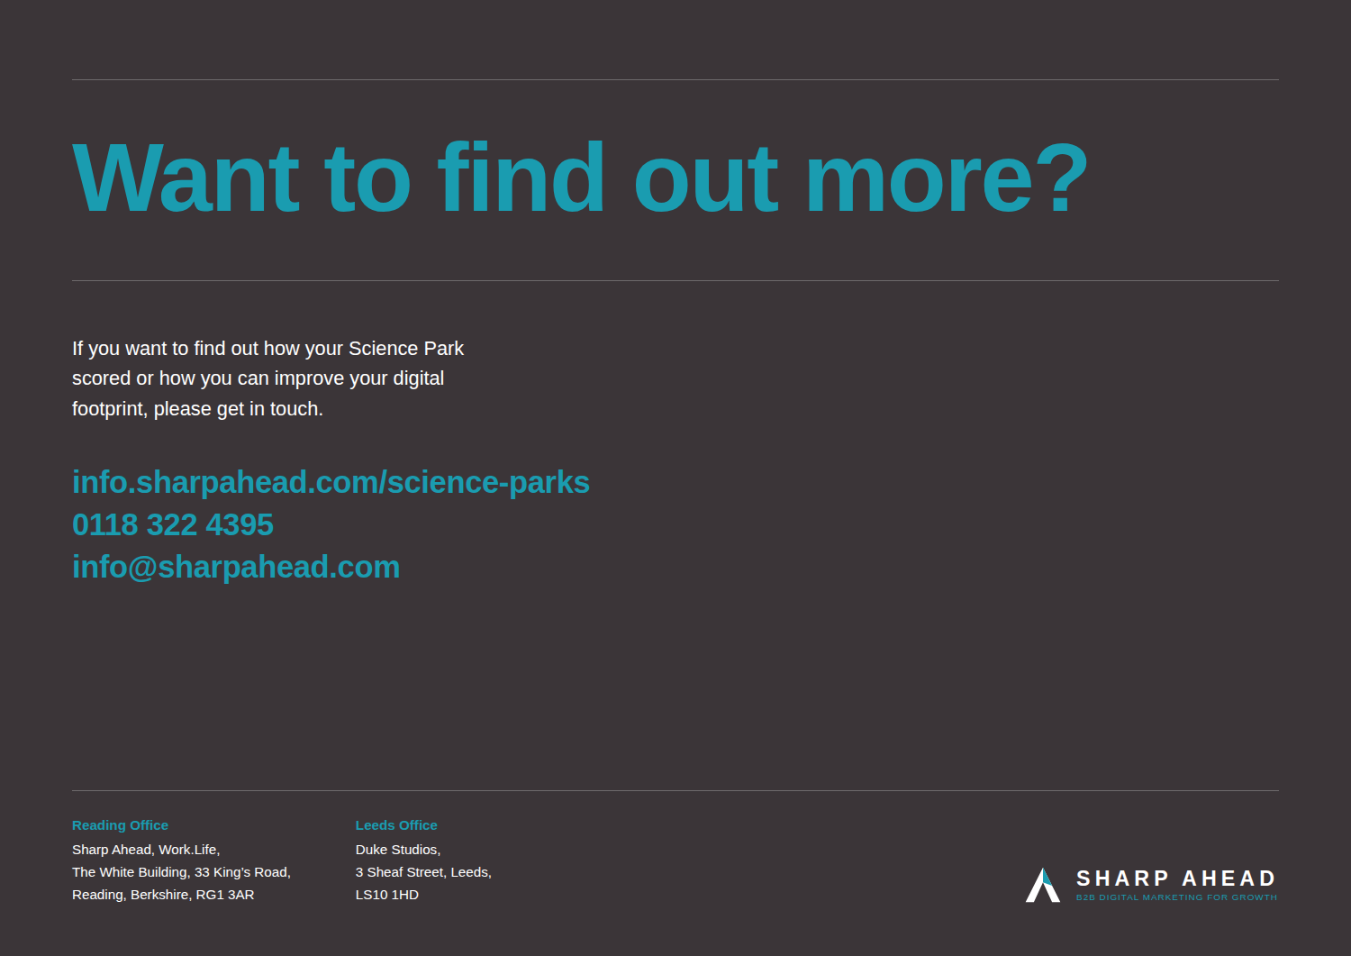Want to find out more?
If you want to find out how your Science Park scored or how you can improve your digital footprint, please get in touch.
info.sharpahead.com/science-parks
0118 322 4395
info@sharpahead.com
Reading Office
Sharp Ahead, Work.Life,
The White Building, 33 King’s Road,
Reading, Berkshire, RG1 3AR
Leeds Office
Duke Studios,
3 Sheaf Street, Leeds,
LS10 1HD
SHARP AHEAD
B2B DIGITAL MARKETING FOR GROWTH